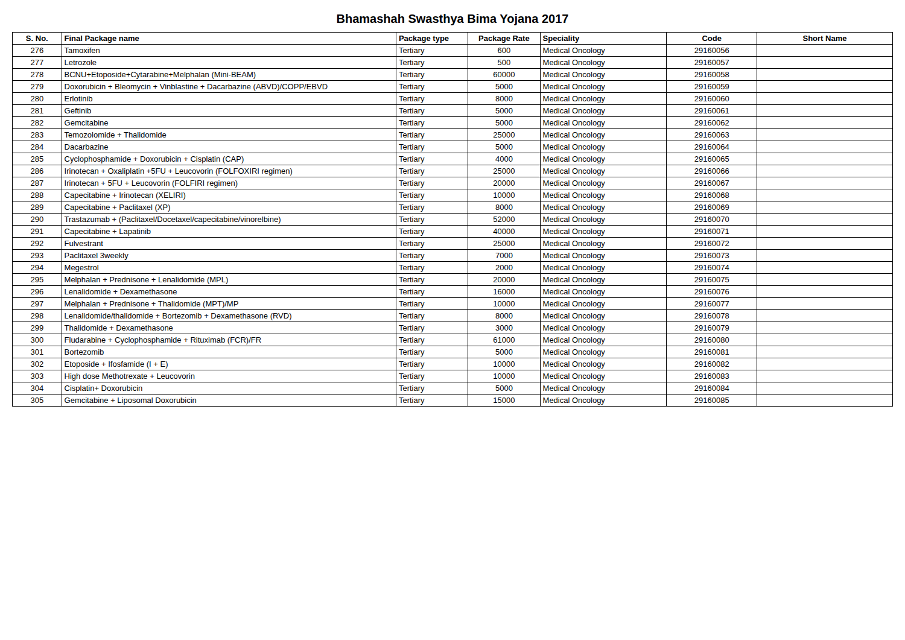Bhamashah Swasthya Bima Yojana 2017
| S. No. | Final Package name | Package type | Package Rate | Speciality | Code | Short Name |
| --- | --- | --- | --- | --- | --- | --- |
| 276 | Tamoxifen | Tertiary | 600 | Medical Oncology | 29160056 | |
| 277 | Letrozole | Tertiary | 500 | Medical Oncology | 29160057 | |
| 278 | BCNU+Etoposide+Cytarabine+Melphalan (Mini-BEAM) | Tertiary | 60000 | Medical Oncology | 29160058 | |
| 279 | Doxorubicin + Bleomycin + Vinblastine + Dacarbazine (ABVD)/COPP/EBVD | Tertiary | 5000 | Medical Oncology | 29160059 | |
| 280 | Erlotinib | Tertiary | 8000 | Medical Oncology | 29160060 | |
| 281 | Geftinib | Tertiary | 5000 | Medical Oncology | 29160061 | |
| 282 | Gemcitabine | Tertiary | 5000 | Medical Oncology | 29160062 | |
| 283 | Temozolomide + Thalidomide | Tertiary | 25000 | Medical Oncology | 29160063 | |
| 284 | Dacarbazine | Tertiary | 5000 | Medical Oncology | 29160064 | |
| 285 | Cyclophosphamide + Doxorubicin + Cisplatin (CAP) | Tertiary | 4000 | Medical Oncology | 29160065 | |
| 286 | Irinotecan + Oxaliplatin +5FU + Leucovorin (FOLFOXIRI regimen) | Tertiary | 25000 | Medical Oncology | 29160066 | |
| 287 | Irinotecan + 5FU + Leucovorin (FOLFIRI regimen) | Tertiary | 20000 | Medical Oncology | 29160067 | |
| 288 | Capecitabine + Irinotecan (XELIRI) | Tertiary | 10000 | Medical Oncology | 29160068 | |
| 289 | Capecitabine + Paclitaxel (XP) | Tertiary | 8000 | Medical Oncology | 29160069 | |
| 290 | Trastazumab + (Paclitaxel/Docetaxel/capecitabine/vinorelbine) | Tertiary | 52000 | Medical Oncology | 29160070 | |
| 291 | Capecitabine + Lapatinib | Tertiary | 40000 | Medical Oncology | 29160071 | |
| 292 | Fulvestrant | Tertiary | 25000 | Medical Oncology | 29160072 | |
| 293 | Paclitaxel 3weekly | Tertiary | 7000 | Medical Oncology | 29160073 | |
| 294 | Megestrol | Tertiary | 2000 | Medical Oncology | 29160074 | |
| 295 | Melphalan + Prednisone + Lenalidomide (MPL) | Tertiary | 20000 | Medical Oncology | 29160075 | |
| 296 | Lenalidomide + Dexamethasone | Tertiary | 16000 | Medical Oncology | 29160076 | |
| 297 | Melphalan + Prednisone + Thalidomide (MPT)/MP | Tertiary | 10000 | Medical Oncology | 29160077 | |
| 298 | Lenalidomide/thalidomide + Bortezomib + Dexamethasone (RVD) | Tertiary | 8000 | Medical Oncology | 29160078 | |
| 299 | Thalidomide + Dexamethasone | Tertiary | 3000 | Medical Oncology | 29160079 | |
| 300 | Fludarabine + Cyclophosphamide + Rituximab (FCR)/FR | Tertiary | 61000 | Medical Oncology | 29160080 | |
| 301 | Bortezomib | Tertiary | 5000 | Medical Oncology | 29160081 | |
| 302 | Etoposide + Ifosfamide (I + E) | Tertiary | 10000 | Medical Oncology | 29160082 | |
| 303 | High dose Methotrexate + Leucovorin | Tertiary | 10000 | Medical Oncology | 29160083 | |
| 304 | Cisplatin+ Doxorubicin | Tertiary | 5000 | Medical Oncology | 29160084 | |
| 305 | Gemcitabine + Liposomal Doxorubicin | Tertiary | 15000 | Medical Oncology | 29160085 | |